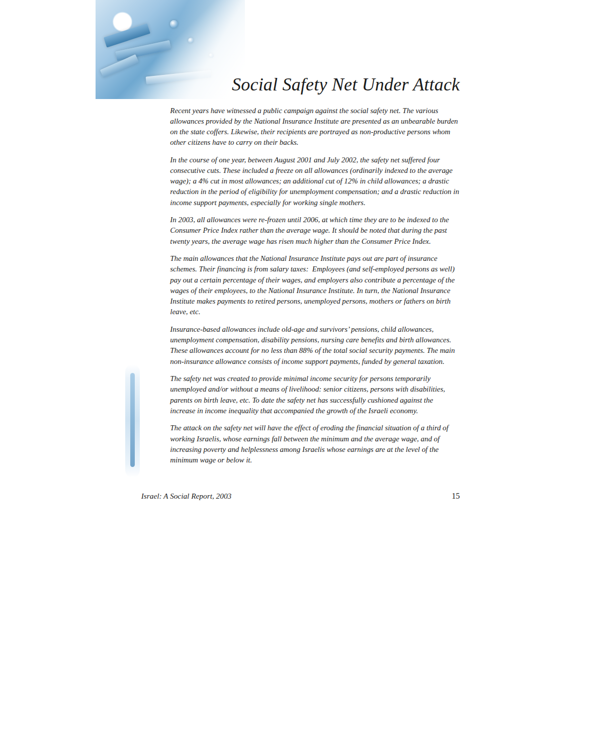Social Safety Net Under Attack
Recent years have witnessed a public campaign against the social safety net. The various allowances provided by the National Insurance Institute are presented as an unbearable burden on the state coffers. Likewise, their recipients are portrayed as non-productive persons whom other citizens have to carry on their backs.
In the course of one year, between August 2001 and July 2002, the safety net suffered four consecutive cuts. These included a freeze on all allowances (ordinarily indexed to the average wage); a 4% cut in most allowances; an additional cut of 12% in child allowances; a drastic reduction in the period of eligibility for unemployment compensation; and a drastic reduction in income support payments, especially for working single mothers.
In 2003, all allowances were re-frozen until 2006, at which time they are to be indexed to the Consumer Price Index rather than the average wage. It should be noted that during the past twenty years, the average wage has risen much higher than the Consumer Price Index.
The main allowances that the National Insurance Institute pays out are part of insurance schemes. Their financing is from salary taxes: Employees (and self-employed persons as well) pay out a certain percentage of their wages, and employers also contribute a percentage of the wages of their employees, to the National Insurance Institute. In turn, the National Insurance Institute makes payments to retired persons, unemployed persons, mothers or fathers on birth leave, etc.
Insurance-based allowances include old-age and survivors’ pensions, child allowances, unemployment compensation, disability pensions, nursing care benefits and birth allowances. These allowances account for no less than 88% of the total social security payments. The main non-insurance allowance consists of income support payments, funded by general taxation.
The safety net was created to provide minimal income security for persons temporarily unemployed and/or without a means of livelihood: senior citizens, persons with disabilities, parents on birth leave, etc. To date the safety net has successfully cushioned against the increase in income inequality that accompanied the growth of the Israeli economy.
The attack on the safety net will have the effect of eroding the financial situation of a third of working Israelis, whose earnings fall between the minimum and the average wage, and of increasing poverty and helplessness among Israelis whose earnings are at the level of the minimum wage or below it.
Israel: A Social Report, 2003 15